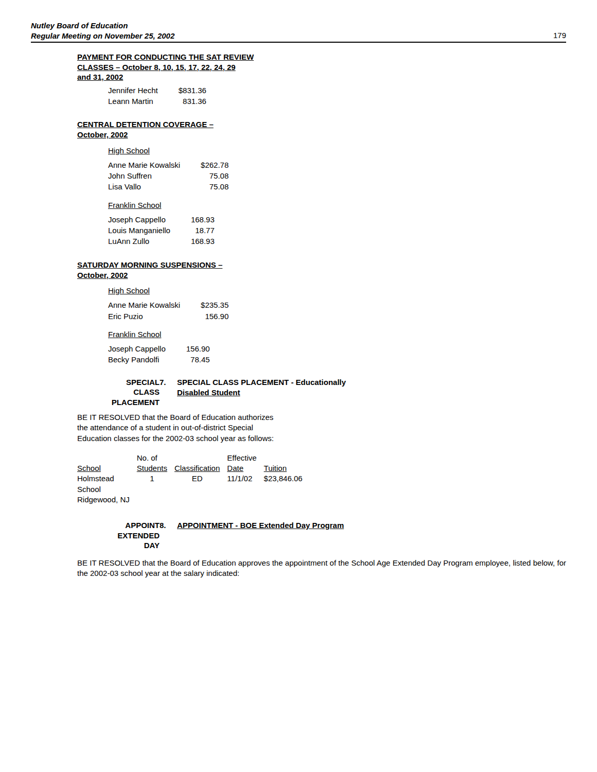Nutley Board of Education
Regular Meeting on November 25, 2002
179
PAYMENT FOR CONDUCTING THE SAT REVIEW
CLASSES – October 8, 10, 15, 17, 22, 24, 29
and 31, 2002
| Jennifer Hecht | $831.36 |
| Leann Martin | 831.36 |
CENTRAL DETENTION COVERAGE –
October, 2002
High School
| Anne Marie Kowalski | $262.78 |
| John Suffren | 75.08 |
| Lisa Vallo | 75.08 |
Franklin School
| Joseph Cappello | 168.93 |
| Louis Manganiello | 18.77 |
| LuAnn Zullo | 168.93 |
SATURDAY MORNING SUSPENSIONS –
October, 2002
High School
| Anne Marie Kowalski | $235.35 |
| Eric Puzio | 156.90 |
Franklin School
| Joseph Cappello | 156.90 |
| Becky Pandolfi | 78.45 |
SPECIAL
CLASS
PLACEMENT
7.
SPECIAL CLASS PLACEMENT - Educationally
Disabled Student
BE IT RESOLVED that the Board of Education authorizes
the attendance of a student in out-of-district Special
Education classes for the 2002-03 school year as follows:
| | No. of | | Effective | |
| --- | --- | --- | --- | --- |
| School | Students | Classification | Date | Tuition |
| Holmstead School Ridgewood, NJ | 1 | ED | 11/1/02 | $23,846.06 |
APPOINT
EXTENDED
DAY
8.
APPOINTMENT - BOE Extended Day Program
BE IT RESOLVED that the Board of Education approves the appointment of the School Age Extended Day Program employee, listed below, for the 2002-03 school year at the salary indicated: